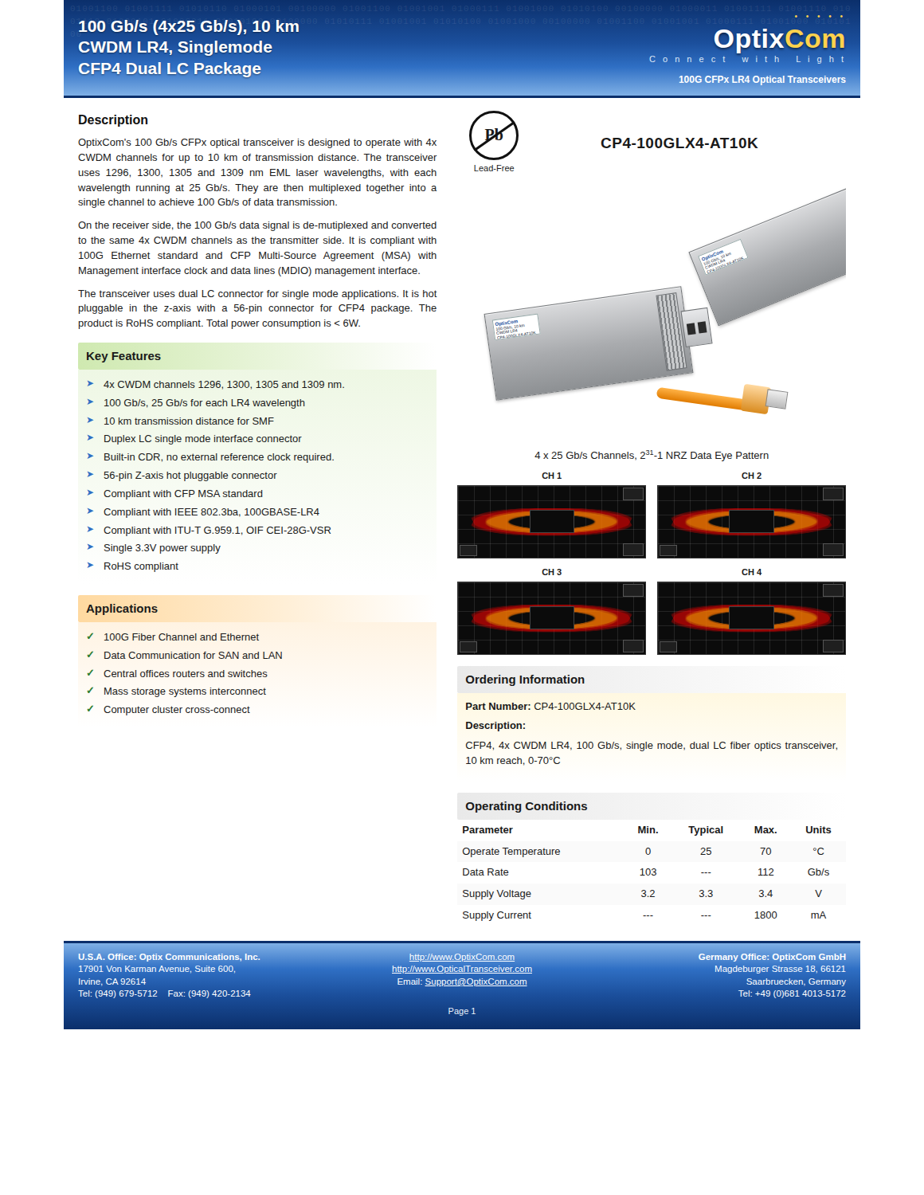100 Gb/s (4x25 Gb/s), 10 km
CWDM LR4, Singlemode
CFP4 Dual LC Package
• • • • •
Optix Com
C o n n e c t w i t h L i g h t
100G CFPx LR4 Optical Transceivers
Description
OptixCom's 100 Gb/s CFPx optical transceiver is designed to operate with 4x CWDM channels for up to 10 km of transmission distance. The transceiver uses 1296, 1300, 1305 and 1309 nm EML laser wavelengths, with each wavelength running at 25 Gb/s. They are then multiplexed together into a single channel to achieve 100 Gb/s of data transmission.
On the receiver side, the 100 Gb/s data signal is de-mutiplexed and converted to the same 4x CWDM channels as the transmitter side. It is compliant with 100G Ethernet standard and CFP Multi-Source Agreement (MSA) with Management interface clock and data lines (MDIO) management interface.
The transceiver uses dual LC connector for single mode applications. It is hot pluggable in the z-axis with a 56-pin connector for CFP4 package. The product is RoHS compliant. Total power consumption is < 6W.
Key Features
4x CWDM channels 1296, 1300, 1305 and 1309 nm.
100 Gb/s, 25 Gb/s for each LR4 wavelength
10 km transmission distance for SMF
Duplex LC single mode interface connector
Built-in CDR, no external reference clock required.
56-pin Z-axis hot pluggable connector
Compliant with CFP MSA standard
Compliant with IEEE 802.3ba, 100GBASE-LR4
Compliant with ITU-T G.959.1, OIF CEI-28G-VSR
Single 3.3V power supply
RoHS compliant
Applications
100G Fiber Channel and Ethernet
Data Communication for SAN and LAN
Central offices routers and switches
Mass storage systems interconnect
Computer cluster cross-connect
Pb
Lead-Free
CP4-100GLX4-AT10K
OptixCom
100 Gb/s, 10 km
CWDM LR4
CP4-100GLX4-AT10K
OptixCom
100 Gb/s, 10 km
CWDM LR4
CP4-100GLX4-AT10K
4 x 25 Gb/s Channels, 231-1 NRZ Data Eye Pattern
CH 1
CH 2
CH 3
CH 4
Ordering Information
Part Number: CP4-100GLX4-AT10K
Description:
CFP4, 4x CWDM LR4, 100 Gb/s, single mode, dual LC fiber optics transceiver, 10 km reach, 0-70°C
Operating Conditions
| Parameter | Min. | Typical | Max. | Units |
| --- | --- | --- | --- | --- |
| Operate Temperature | 0 | 25 | 70 | °C |
| Data Rate | 103 | --- | 112 | Gb/s |
| Supply Voltage | 3.2 | 3.3 | 3.4 | V |
| Supply Current | --- | --- | 1800 | mA |
U.S.A. Office: Optix Communications, Inc. 17901 Von Karman Avenue, Suite 600,
Irvine, CA 92614
Tel: (949) 679-5712 Fax: (949) 420-2134
http://www.OptixCom.com
http://www.OpticalTransceiver.com
Email: Support@OptixCom.com
Germany Office: OptixCom GmbH Magdeburger Strasse 18, 66121
Saarbruecken, Germany
Tel: +49 (0)681 4013-5172
Page 1